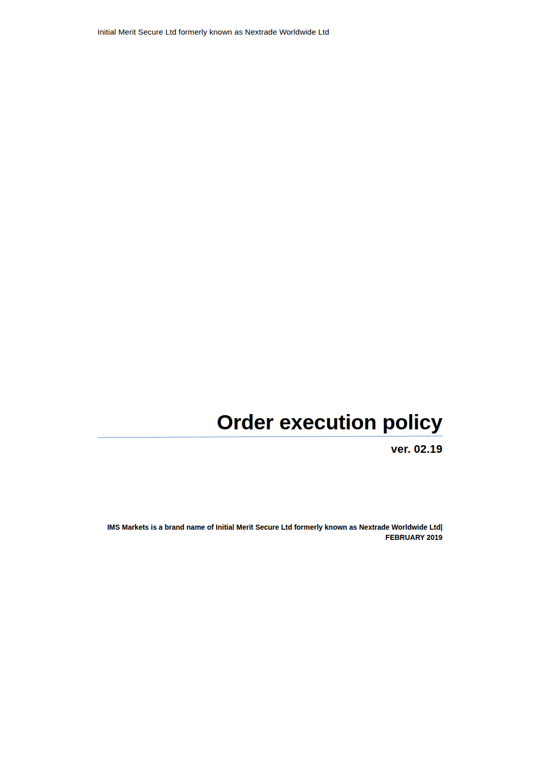Initial Merit Secure Ltd formerly known as Nextrade Worldwide Ltd
Order execution policy
ver. 02.19
IMS Markets is a brand name of Initial Merit Secure Ltd formerly known as Nextrade Worldwide Ltd|
FEBRUARY 2019